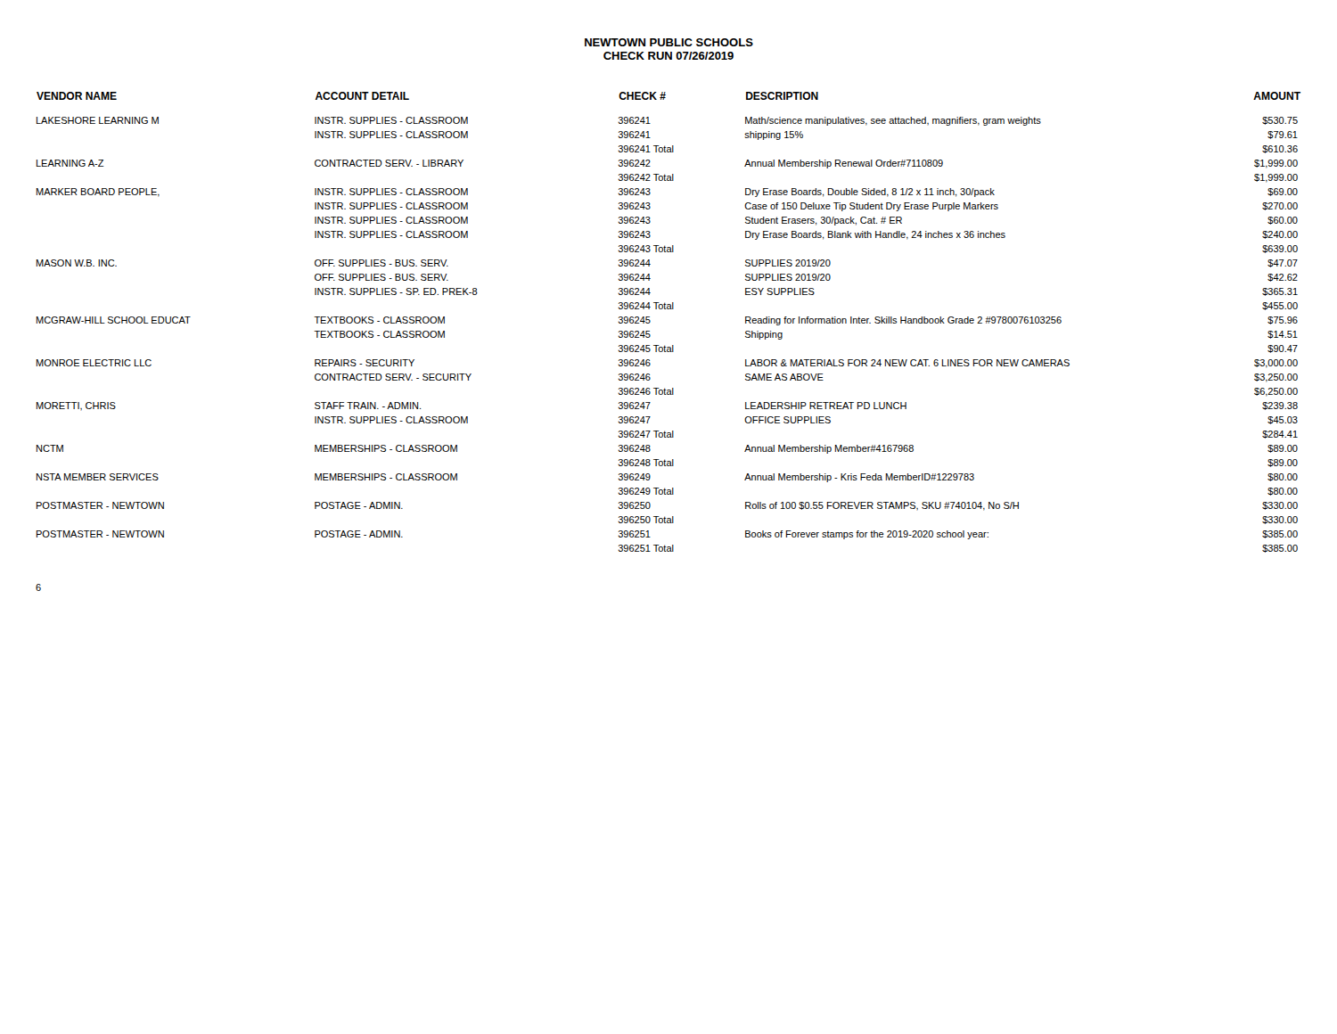NEWTOWN PUBLIC SCHOOLS
CHECK RUN 07/26/2019
| VENDOR NAME | ACCOUNT DETAIL | CHECK # | DESCRIPTION | AMOUNT |
| --- | --- | --- | --- | --- |
| LAKESHORE LEARNING M | INSTR. SUPPLIES - CLASSROOM | 396241 | Math/science manipulatives, see attached, magnifiers, gram weights | $530.75 |
| | INSTR. SUPPLIES - CLASSROOM | 396241 | shipping 15% | $79.61 |
| | | 396241 Total | | $610.36 |
| LEARNING A-Z | CONTRACTED SERV. - LIBRARY | 396242 | Annual Membership Renewal Order#7110809 | $1,999.00 |
| | | 396242 Total | | $1,999.00 |
| MARKER BOARD PEOPLE, | INSTR. SUPPLIES - CLASSROOM | 396243 | Dry Erase Boards, Double Sided, 8 1/2 x 11 inch, 30/pack | $69.00 |
| | INSTR. SUPPLIES - CLASSROOM | 396243 | Case of 150 Deluxe Tip Student Dry Erase Purple Markers | $270.00 |
| | INSTR. SUPPLIES - CLASSROOM | 396243 | Student Erasers, 30/pack, Cat. # ER | $60.00 |
| | INSTR. SUPPLIES - CLASSROOM | 396243 | Dry Erase Boards, Blank with Handle, 24 inches x 36 inches | $240.00 |
| | | 396243 Total | | $639.00 |
| MASON W.B. INC. | OFF. SUPPLIES - BUS. SERV. | 396244 | SUPPLIES 2019/20 | $47.07 |
| | OFF. SUPPLIES - BUS. SERV. | 396244 | SUPPLIES 2019/20 | $42.62 |
| | INSTR. SUPPLIES - SP. ED. PREK-8 | 396244 | ESY SUPPLIES | $365.31 |
| | | 396244 Total | | $455.00 |
| MCGRAW-HILL SCHOOL EDUCAT | TEXTBOOKS - CLASSROOM | 396245 | Reading for Information Inter. Skills Handbook Grade 2 #9780076103256 | $75.96 |
| | TEXTBOOKS - CLASSROOM | 396245 | Shipping | $14.51 |
| | | 396245 Total | | $90.47 |
| MONROE ELECTRIC LLC | REPAIRS - SECURITY | 396246 | LABOR & MATERIALS FOR 24 NEW CAT. 6 LINES FOR NEW CAMERAS | $3,000.00 |
| | CONTRACTED SERV. - SECURITY | 396246 | SAME AS ABOVE | $3,250.00 |
| | | 396246 Total | | $6,250.00 |
| MORETTI, CHRIS | STAFF TRAIN. - ADMIN. | 396247 | LEADERSHIP RETREAT PD LUNCH | $239.38 |
| | INSTR. SUPPLIES - CLASSROOM | 396247 | OFFICE SUPPLIES | $45.03 |
| | | 396247 Total | | $284.41 |
| NCTM | MEMBERSHIPS - CLASSROOM | 396248 | Annual Membership Member#4167968 | $89.00 |
| | | 396248 Total | | $89.00 |
| NSTA MEMBER SERVICES | MEMBERSHIPS - CLASSROOM | 396249 | Annual Membership - Kris Feda MemberID#1229783 | $80.00 |
| | | 396249 Total | | $80.00 |
| POSTMASTER - NEWTOWN | POSTAGE - ADMIN. | 396250 | Rolls of 100 $0.55 FOREVER STAMPS, SKU #740104, No S/H | $330.00 |
| | | 396250 Total | | $330.00 |
| POSTMASTER - NEWTOWN | POSTAGE - ADMIN. | 396251 | Books of Forever stamps for the 2019-2020 school year: | $385.00 |
| | | 396251 Total | | $385.00 |
6